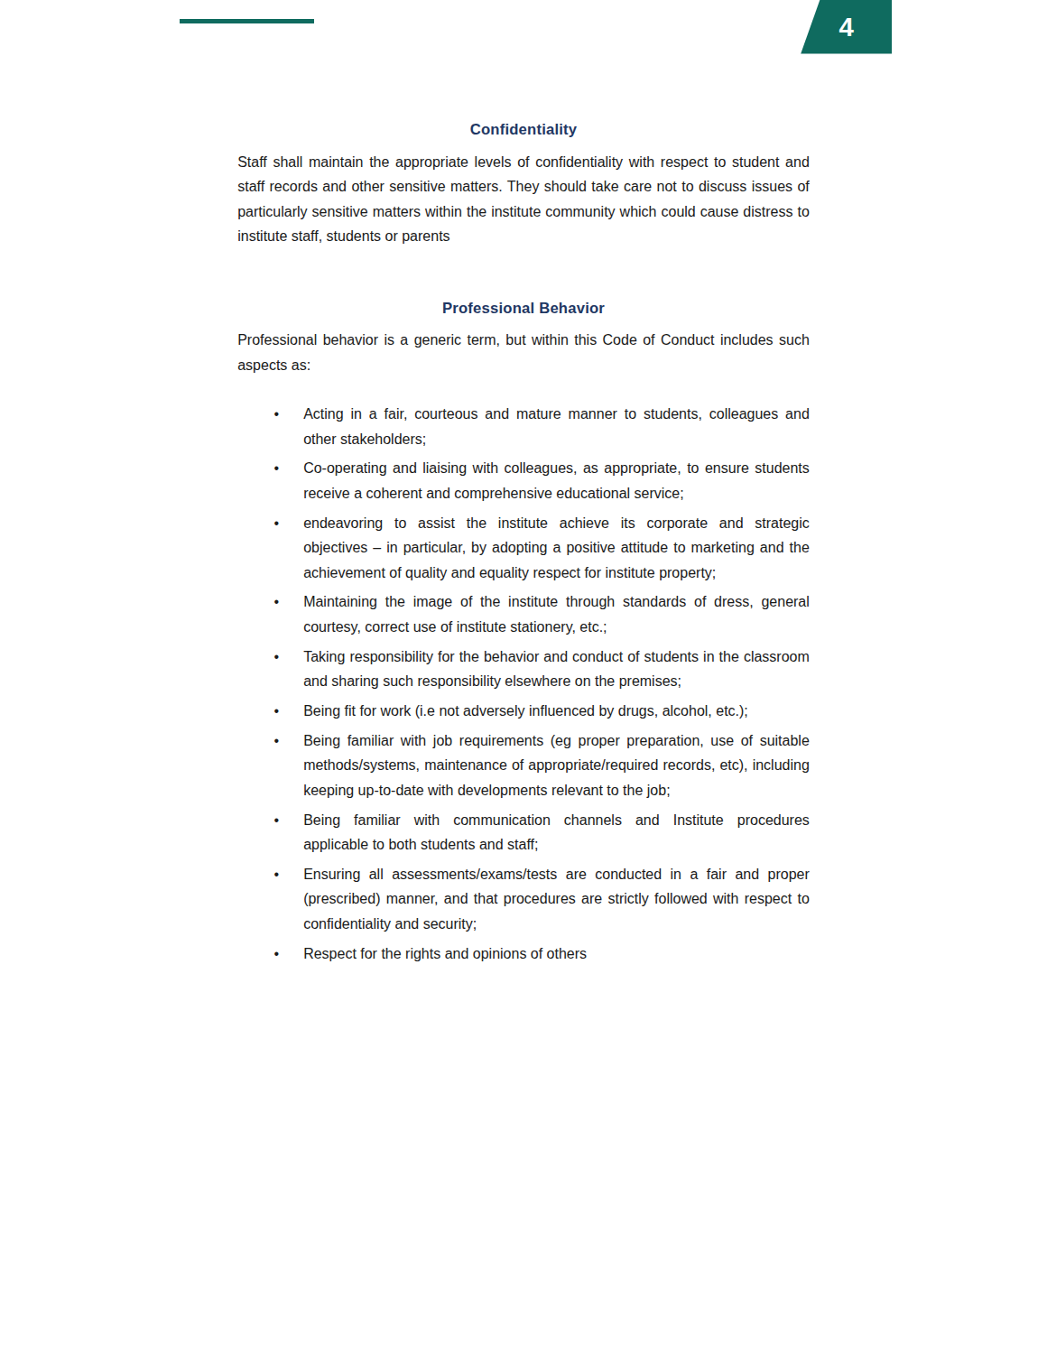4
Confidentiality
Staff shall maintain the appropriate levels of confidentiality with respect to student and staff records and other sensitive matters. They should take care not to discuss issues of particularly sensitive matters within the institute community which could cause distress to institute staff, students or parents
Professional Behavior
Professional behavior is a generic term, but within this Code of Conduct includes such aspects as:
Acting in a fair, courteous and mature manner to students, colleagues and other stakeholders;
Co-operating and liaising with colleagues, as appropriate, to ensure students receive a coherent and comprehensive educational service;
endeavoring to assist the institute achieve its corporate and strategic objectives – in particular, by adopting a positive attitude to marketing and the achievement of quality and equality respect for institute property;
Maintaining the image of the institute through standards of dress, general courtesy, correct use of institute stationery, etc.;
Taking responsibility for the behavior and conduct of students in the classroom and sharing such responsibility elsewhere on the premises;
Being fit for work (i.e not adversely influenced by drugs, alcohol, etc.);
Being familiar with job requirements (eg proper preparation, use of suitable methods/systems, maintenance of appropriate/required records, etc), including keeping up-to-date with developments relevant to the job;
Being familiar with communication channels and Institute procedures applicable to both students and staff;
Ensuring all assessments/exams/tests are conducted in a fair and proper (prescribed) manner, and that procedures are strictly followed with respect to confidentiality and security;
Respect for the rights and opinions of others